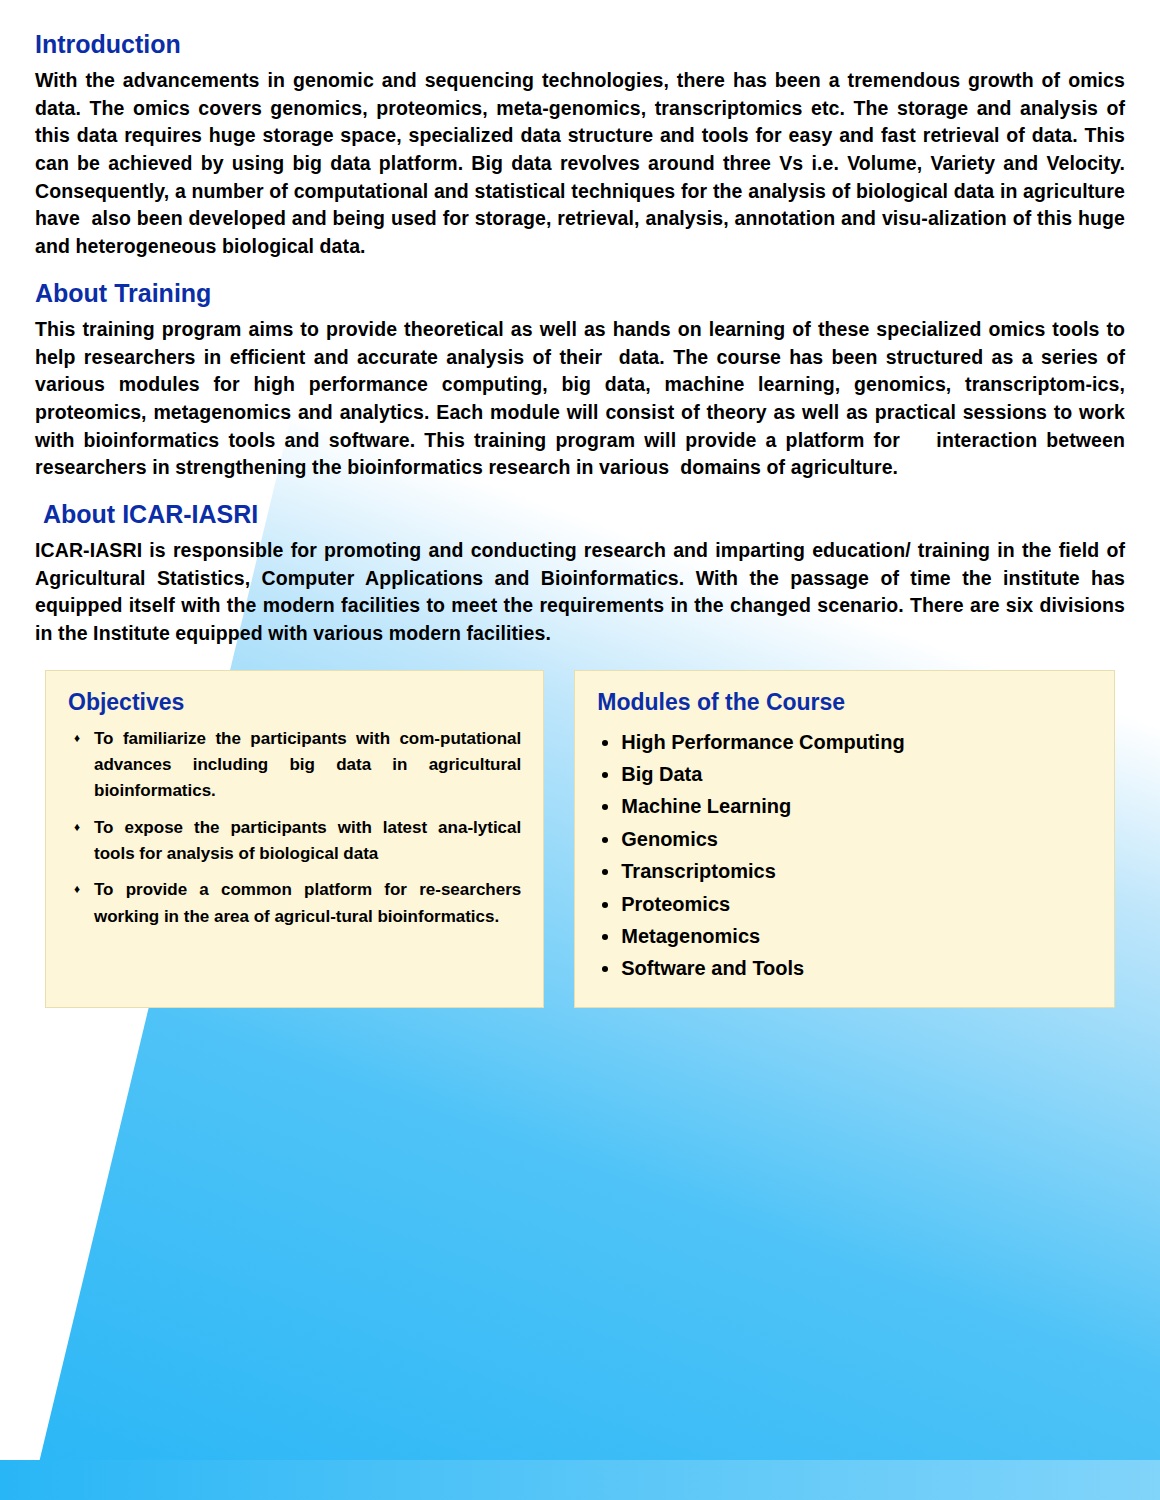Introduction
With the advancements in genomic and sequencing technologies, there has been a tremendous growth of omics data. The omics covers genomics, proteomics, meta-genomics, transcriptomics etc. The storage and analysis of this data requires huge storage space, specialized data structure and tools for easy and fast retrieval of data. This can be achieved by using big data platform. Big data revolves around three Vs i.e. Volume, Variety and Velocity. Consequently, a number of computational and statistical techniques for the analysis of biological data in agriculture have also been developed and being used for storage, retrieval, analysis, annotation and visu-alization of this huge and heterogeneous biological data.
About Training
This training program aims to provide theoretical as well as hands on learning of these specialized omics tools to help researchers in efficient and accurate analysis of their data. The course has been structured as a series of various modules for high performance computing, big data, machine learning, genomics, transcriptom-ics, proteomics, metagenomics and analytics. Each module will consist of theory as well as practical sessions to work with bioinformatics tools and software. This training program will provide a platform for interaction between researchers in strengthening the bioinformatics research in various domains of agriculture.
About ICAR-IASRI
ICAR-IASRI is responsible for promoting and conducting research and imparting education/ training in the field of Agricultural Statistics, Computer Applications and Bioinformatics. With the passage of time the institute has equipped itself with the modern facilities to meet the requirements in the changed scenario. There are six divisions in the Institute equipped with various modern facilities.
Objectives
To familiarize the participants with com-putational advances including big data in agricultural bioinformatics.
To expose the participants with latest ana-lytical tools for analysis of biological data
To provide a common platform for re-searchers working in the area of agricul-tural bioinformatics.
Modules of the Course
High Performance Computing
Big Data
Machine Learning
Genomics
Transcriptomics
Proteomics
Metagenomics
Software and Tools